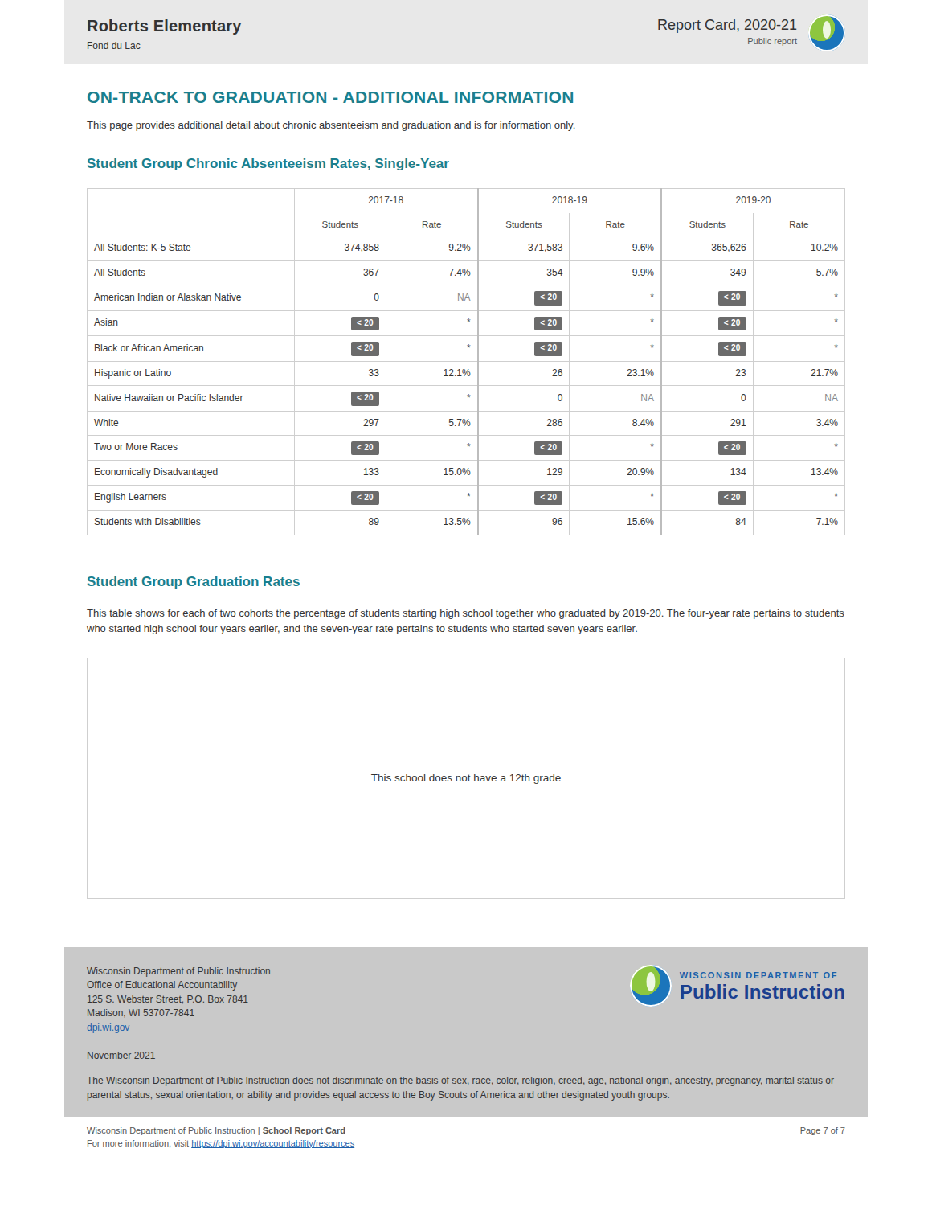Roberts Elementary
Fond du Lac
Report Card, 2020-21
Public report
ON-TRACK TO GRADUATION - ADDITIONAL INFORMATION
This page provides additional detail about chronic absenteeism and graduation and is for information only.
Student Group Chronic Absenteeism Rates, Single-Year
| | 2017-18 | 2018-19 | 2019-20 |
| --- | --- | --- | --- |
| Students | Rate | Students | Rate | Students | Rate |
| All Students: K-5 State | 374,858 | 9.2% | 371,583 | 9.6% | 365,626 | 10.2% |
| All Students | 367 | 7.4% | 354 | 9.9% | 349 | 5.7% |
| American Indian or Alaskan Native | 0 | NA | < 20 | * | < 20 | * |
| Asian | < 20 | * | < 20 | * | < 20 | * |
| Black or African American | < 20 | * | < 20 | * | < 20 | * |
| Hispanic or Latino | 33 | 12.1% | 26 | 23.1% | 23 | 21.7% |
| Native Hawaiian or Pacific Islander | < 20 | * | 0 | NA | 0 | NA |
| White | 297 | 5.7% | 286 | 8.4% | 291 | 3.4% |
| Two or More Races | < 20 | * | < 20 | * | < 20 | * |
| Economically Disadvantaged | 133 | 15.0% | 129 | 20.9% | 134 | 13.4% |
| English Learners | < 20 | * | < 20 | * | < 20 | * |
| Students with Disabilities | 89 | 13.5% | 96 | 15.6% | 84 | 7.1% |
Student Group Graduation Rates
This table shows for each of two cohorts the percentage of students starting high school together who graduated by 2019-20. The four-year rate pertains to students who started high school four years earlier, and the seven-year rate pertains to students who started seven years earlier.
This school does not have a 12th grade
Wisconsin Department of Public Instruction
Office of Educational Accountability
125 S. Webster Street, P.O. Box 7841
Madison, WI 53707-7841
dpi.wi.gov
WISCONSIN DEPARTMENT OF
Public Instruction
November 2021
The Wisconsin Department of Public Instruction does not discriminate on the basis of sex, race, color, religion, creed, age, national origin, ancestry, pregnancy, marital status or parental status, sexual orientation, or ability and provides equal access to the Boy Scouts of America and other designated youth groups.
Wisconsin Department of Public Instruction | School Report Card
For more information, visit https://dpi.wi.gov/accountability/resources
Page 7 of 7